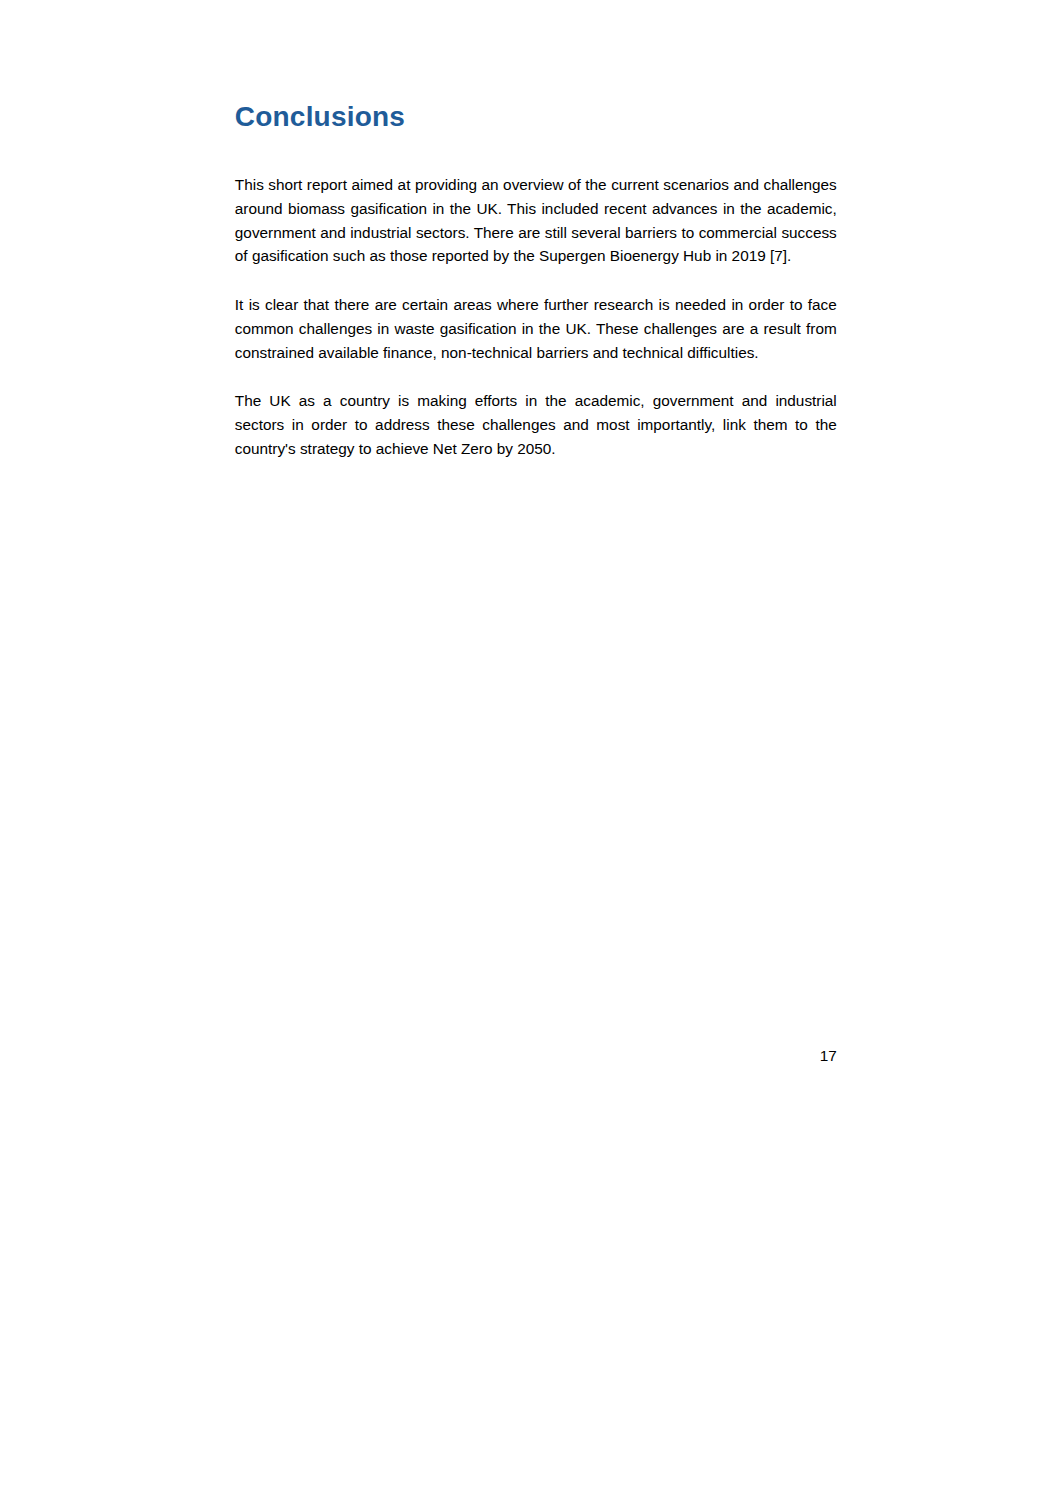Conclusions
This short report aimed at providing an overview of the current scenarios and challenges around biomass gasification in the UK. This included recent advances in the academic, government and industrial sectors. There are still several barriers to commercial success of gasification such as those reported by the Supergen Bioenergy Hub in 2019 [7].
It is clear that there are certain areas where further research is needed in order to face common challenges in waste gasification in the UK. These challenges are a result from constrained available finance, non-technical barriers and technical difficulties.
The UK as a country is making efforts in the academic, government and industrial sectors in order to address these challenges and most importantly, link them to the country's strategy to achieve Net Zero by 2050.
17